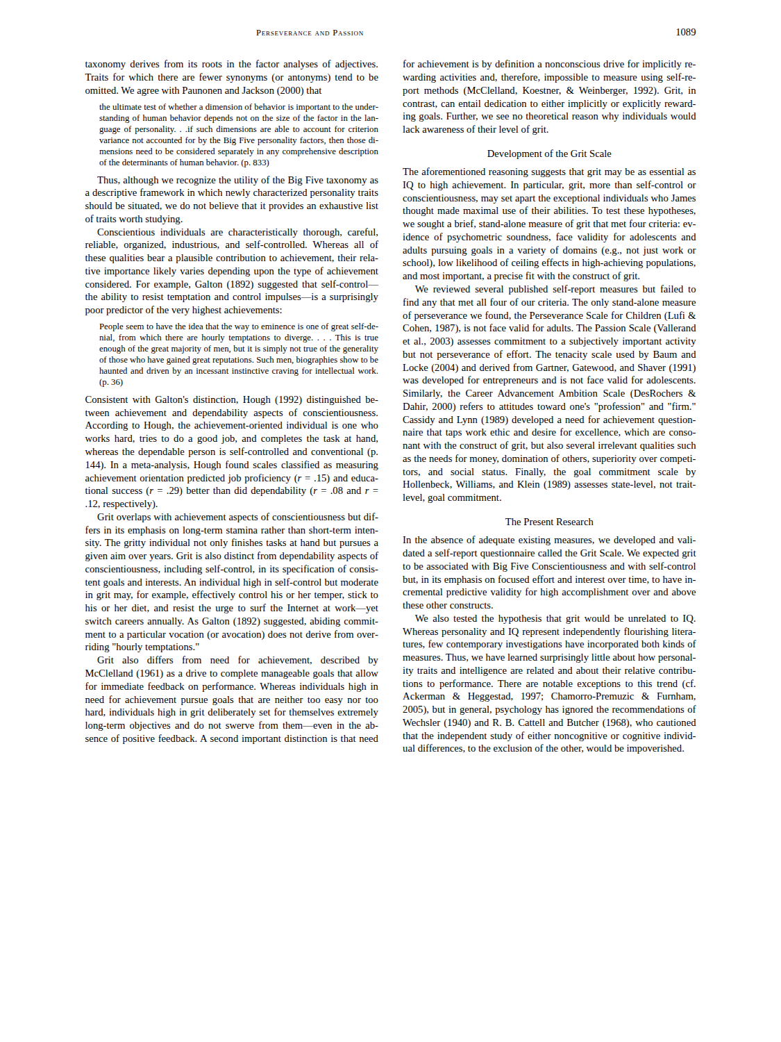Perseverance and Passion 1089
taxonomy derives from its roots in the factor analyses of adjectives. Traits for which there are fewer synonyms (or antonyms) tend to be omitted. We agree with Paunonen and Jackson (2000) that
the ultimate test of whether a dimension of behavior is important to the understanding of human behavior depends not on the size of the factor in the language of personality. . .if such dimensions are able to account for criterion variance not accounted for by the Big Five personality factors, then those dimensions need to be considered separately in any comprehensive description of the determinants of human behavior. (p. 833)
Thus, although we recognize the utility of the Big Five taxonomy as a descriptive framework in which newly characterized personality traits should be situated, we do not believe that it provides an exhaustive list of traits worth studying.
Conscientious individuals are characteristically thorough, careful, reliable, organized, industrious, and self-controlled. Whereas all of these qualities bear a plausible contribution to achievement, their relative importance likely varies depending upon the type of achievement considered. For example, Galton (1892) suggested that self-control—the ability to resist temptation and control impulses—is a surprisingly poor predictor of the very highest achievements:
People seem to have the idea that the way to eminence is one of great self-denial, from which there are hourly temptations to diverge. . . . This is true enough of the great majority of men, but it is simply not true of the generality of those who have gained great reputations. Such men, biographies show to be haunted and driven by an incessant instinctive craving for intellectual work. (p. 36)
Consistent with Galton's distinction, Hough (1992) distinguished between achievement and dependability aspects of conscientiousness. According to Hough, the achievement-oriented individual is one who works hard, tries to do a good job, and completes the task at hand, whereas the dependable person is self-controlled and conventional (p. 144). In a meta-analysis, Hough found scales classified as measuring achievement orientation predicted job proficiency (r = .15) and educational success (r = .29) better than did dependability (r = .08 and r = .12, respectively).
Grit overlaps with achievement aspects of conscientiousness but differs in its emphasis on long-term stamina rather than short-term intensity. The gritty individual not only finishes tasks at hand but pursues a given aim over years. Grit is also distinct from dependability aspects of conscientiousness, including self-control, in its specification of consistent goals and interests. An individual high in self-control but moderate in grit may, for example, effectively control his or her temper, stick to his or her diet, and resist the urge to surf the Internet at work—yet switch careers annually. As Galton (1892) suggested, abiding commitment to a particular vocation (or avocation) does not derive from overriding "hourly temptations."
Grit also differs from need for achievement, described by McClelland (1961) as a drive to complete manageable goals that allow for immediate feedback on performance. Whereas individuals high in need for achievement pursue goals that are neither too easy nor too hard, individuals high in grit deliberately set for themselves extremely long-term objectives and do not swerve from them—even in the absence of positive feedback. A second important distinction is that need for achievement is by definition a nonconscious drive for implicitly rewarding activities and, therefore, impossible to measure using self-report methods (McClelland, Koestner, & Weinberger, 1992). Grit, in contrast, can entail dedication to either implicitly or explicitly rewarding goals. Further, we see no theoretical reason why individuals would lack awareness of their level of grit.
Development of the Grit Scale
The aforementioned reasoning suggests that grit may be as essential as IQ to high achievement. In particular, grit, more than self-control or conscientiousness, may set apart the exceptional individuals who James thought made maximal use of their abilities. To test these hypotheses, we sought a brief, stand-alone measure of grit that met four criteria: evidence of psychometric soundness, face validity for adolescents and adults pursuing goals in a variety of domains (e.g., not just work or school), low likelihood of ceiling effects in high-achieving populations, and most important, a precise fit with the construct of grit.
We reviewed several published self-report measures but failed to find any that met all four of our criteria. The only stand-alone measure of perseverance we found, the Perseverance Scale for Children (Lufi & Cohen, 1987), is not face valid for adults. The Passion Scale (Vallerand et al., 2003) assesses commitment to a subjectively important activity but not perseverance of effort. The tenacity scale used by Baum and Locke (2004) and derived from Gartner, Gatewood, and Shaver (1991) was developed for entrepreneurs and is not face valid for adolescents. Similarly, the Career Advancement Ambition Scale (DesRochers & Dahir, 2000) refers to attitudes toward one's "profession" and "firm." Cassidy and Lynn (1989) developed a need for achievement questionnaire that taps work ethic and desire for excellence, which are consonant with the construct of grit, but also several irrelevant qualities such as the needs for money, domination of others, superiority over competitors, and social status. Finally, the goal commitment scale by Hollenbeck, Williams, and Klein (1989) assesses state-level, not trait-level, goal commitment.
The Present Research
In the absence of adequate existing measures, we developed and validated a self-report questionnaire called the Grit Scale. We expected grit to be associated with Big Five Conscientiousness and with self-control but, in its emphasis on focused effort and interest over time, to have incremental predictive validity for high accomplishment over and above these other constructs.
We also tested the hypothesis that grit would be unrelated to IQ. Whereas personality and IQ represent independently flourishing literatures, few contemporary investigations have incorporated both kinds of measures. Thus, we have learned surprisingly little about how personality traits and intelligence are related and about their relative contributions to performance. There are notable exceptions to this trend (cf. Ackerman & Heggestad, 1997; Chamorro-Premuzic & Furnham, 2005), but in general, psychology has ignored the recommendations of Wechsler (1940) and R. B. Cattell and Butcher (1968), who cautioned that the independent study of either noncognitive or cognitive individual differences, to the exclusion of the other, would be impoverished.